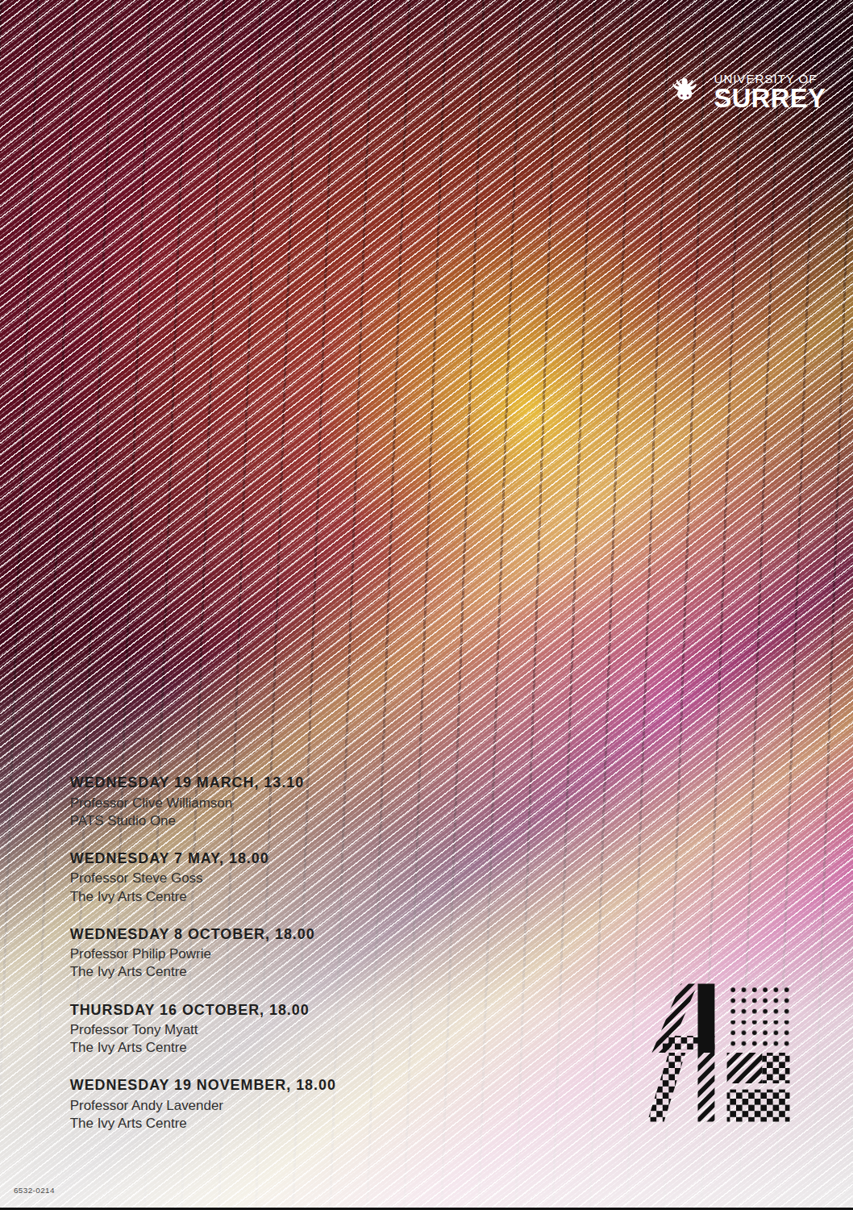UNIVERSITY OF SURREY
Wednesday 19 March, 13.10 Professor Clive Williamson PATS Studio One
Wednesday 7 May, 18.00 Professor Steve Goss The Ivy Arts Centre
Wednesday 8 October, 18.00 Professor Philip Powrie The Ivy Arts Centre
Thursday 16 October, 18.00 Professor Tony Myatt The Ivy Arts Centre
Wednesday 19 November, 18.00 Professor Andy Lavender The Ivy Arts Centre
6532-0214